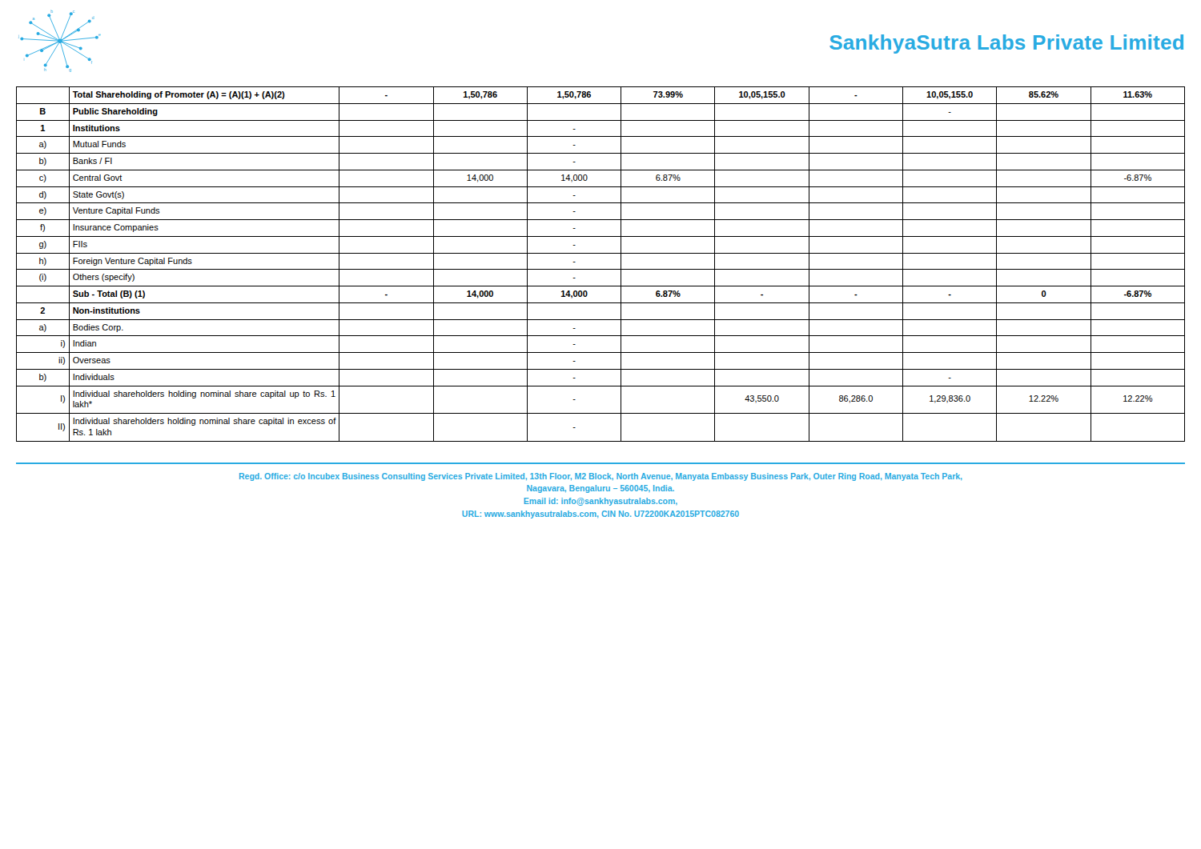a b c d e f g h i j
SankhyaSutra Labs Private Limited
| | Total Shareholding of Promoter (A) = (A)(1) + (A)(2) | - | 1,50,786 | 1,50,786 | 73.99% | 10,05,155.0 | - | 10,05,155.0 | 85.62% | 11.63% |
| B | Public Shareholding | | | | | | | - | | |
| 1 | Institutions | | | - | | | | | | |
| a) | Mutual Funds | | | - | | | | | | |
| b) | Banks / FI | | | - | | | | | | |
| c) | Central Govt | | 14,000 | 14,000 | 6.87% | | | | | -6.87% |
| d) | State Govt(s) | | | - | | | | | | |
| e) | Venture Capital Funds | | | - | | | | | | |
| f) | Insurance Companies | | | - | | | | | | |
| g) | FIIs | | | - | | | | | | |
| h) | Foreign Venture Capital Funds | | | - | | | | | | |
| (i) | Others (specify) | | | - | | | | | | |
| | Sub - Total (B) (1) | - | 14,000 | 14,000 | 6.87% | - | - | - | 0 | -6.87% |
| 2 | Non-institutions | | | | | | | | | |
| a) | Bodies Corp. | | | - | | | | | | |
| i) | Indian | | | - | | | | | | |
| ii) | Overseas | | | - | | | | | | |
| b) | Individuals | | | - | | | | - | | |
| I) | Individual shareholders holding nominal share capital up to Rs. 1 lakh* | | | - | | 43,550.0 | 86,286.0 | 1,29,836.0 | 12.22% | 12.22% |
| II) | Individual shareholders holding nominal share capital in excess of Rs. 1 lakh | | | - | | | | | | |
Regd. Office: c/o Incubex Business Consulting Services Private Limited, 13th Floor, M2 Block, North Avenue, Manyata Embassy Business Park, Outer Ring Road, Manyata Tech Park,
Nagavara, Bengaluru – 560045, India.
Email id: info@sankhyasutralabs.com,
URL: www.sankhyasutralabs.com, CIN No. U72200KA2015PTC082760